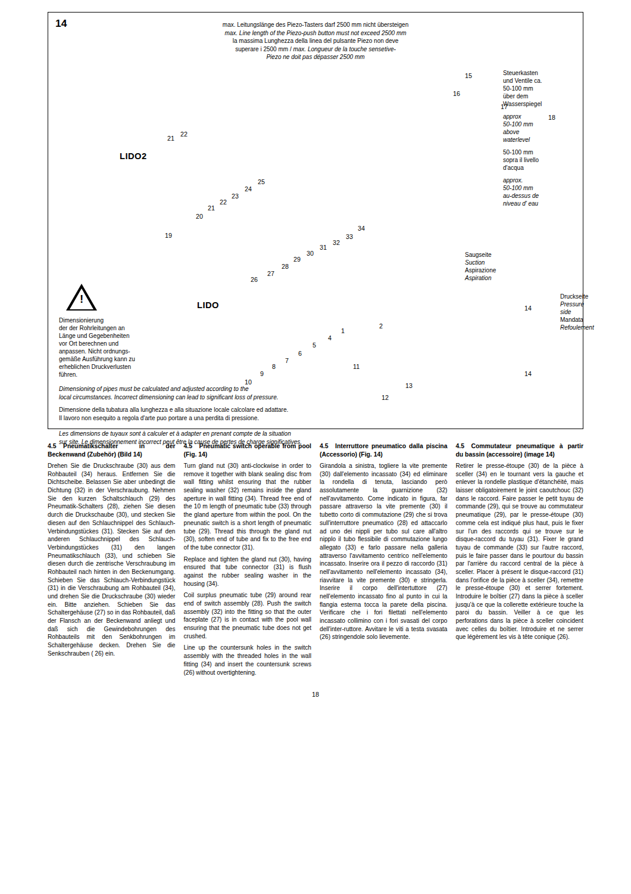14
max. Leitungslänge des Piezo-Tasters darf 2500 mm nicht übersteigen
max. Line length of the Piezo-push button must not exceed 2500 mm
la massima Lunghezza della linea del pulsante Piezo non deve
superare i 2500 mm / max. Longueur de la touche sensetive-
Piezo ne doit pas dépasser 2500 mm
Steuerkasten
und Ventile ca.
50-100 mm
über dem
Wasserspiegel
approx
50-100 mm
above
waterlevel
50-100 mm
sopra il livello
d'acqua
approx.
50-100 mm
au-dessus de
niveau d' eau
21
22
LIDO2
25
24
23
22
21
20
19
34
33
32
31
30
29
28
27
26
LIDO
2
1
4
5
6
7
8
9
10
11
13
12
15
16
17
18
14
14
Saugseite
Suction Aspirazione
Aspiration
Druckseite
Pressure side Mandata
Refoulement
!
Dimensionierung
der der Rohrleitungen an
Länge und Gegebenheiten
vor Ort berechnen und
anpassen. Nicht ordnungs-
gemäße Ausführung kann zu
erheblichen Druckverlusten führen.
Dimensioning of pipes must be calculated and adjusted according to the
local circumstances. Incorrect dimensioning can lead to significant loss of pressure.
Dimensione della tubatura alla lunghezza e alla situazione locale calcolare ed adattare.
Il lavoro non esequito a regola d'arte puo portare a una perdita di pressione.
Les dimensions de tuyaux sont à calculer et à adapter en prenant compte de la situation
sur site. Le dimensionnement incorrect peut être la cause de pertes de charge significatives.
4.5 Pneumatikschalter in der Beckenwand (Zubehör) (Bild 14)
Drehen Sie die Druckschraube (30) aus dem Rohbauteil (34) heraus. Entfernen Sie die Dichtscheibe. Belassen Sie aber unbedingt die Dichtung (32) in der Verschraubung. Nehmen Sie den kurzen Schaltschlauch (29) des Pneumatik-Schalters (28), ziehen Sie diesen durch die Druckschaube (30), und stecken Sie diesen auf den Schlauchnippel des Schlauch-Verbindungstückes (31). Stecken Sie auf den anderen Schlauchnippel des Schlauch-Verbindungstückes (31) den langen Pneumatikschlauch (33), und schieben Sie diesen durch die zentrische Verschraubung im Rohbauteil nach hinten in den Beckenumgang. Schieben Sie das Schlauch-Verbindungstück (31) in die Verschraubung am Rohbauteil (34), und drehen Sie die Druckschraube (30) wieder ein. Bitte anziehen. Schieben Sie das Schaltergehäuse (27) so in das Rohbauteil, daß der Flansch an der Beckenwand anliegt und daß sich die Gewindebohrungen des Rohbauteils mit den Senkbohrungen im Schaltergehäuse decken. Drehen Sie die Senkschrauben ( 26) ein.
4.5 Pneumatic switch operable from pool (Fig. 14)
Turn gland nut (30) anti-clockwise in order to remove it together with blank sealing disc from wall fitting whilst ensuring that the rubber sealing washer (32) remains inside the gland aperture in wall fitting (34). Thread free end of the 10 m length of pneumatic tube (33) through the gland aperture from within the pool. On the pneunatic switch is a short length of pneumatic tube (29). Thread this through the gland nut (30), soften end of tube and fix to the free end of the tube connector (31).
Replace and tighten the gland nut (30), having ensured that tube connector (31) is flush against the rubber sealing washer in the housing (34).
Coil surplus pneumatic tube (29) around rear end of switch assembly (28). Push the switch assembly (32) into the fitting so that the outer faceplate (27) is in contact with the pool wall ensuring that the pneumatic tube does not get crushed.
Line up the countersunk holes in the switch assembly with the threaded holes in the wall fitting (34) and insert the countersunk screws (26) without overtightening.
4.5 Interruttore pneumatico dalla piscina (Accessorio) (Fig. 14)
Girandola a sinistra, togliere la vite premente (30) dall'elemento incassato (34) ed eliminare la rondella di tenuta, lasciando però assolutamente la guarnizione (32) nell'avvitamento. Come indicato in figura, far passare attraverso la vite premente (30) il tubetto corto di commutazione (29) che si trova sull'interruttore pneumatico (28) ed attaccarlo ad uno dei nippli per tubo sul care all'altro nipplo il tubo flessibile di commutazione lungo allegato (33) e farlo passare nella galleria attraverso l'avvitamento centrico nell'elemento incassato. Inserire ora il pezzo di raccordo (31) nell'avvitamento nell'elemento incassato (34), riavvitare la vite premente (30) e stringerla. Inserire il corpo dell'intertuttore (27) nell'elemento incassato fino al punto in cui la flangia esterna tocca la parete della piscina. Verificare che i fori filettati nell'elemento incassato collimino con i fori svasati del corpo dell'inter-ruttore. Avvitare le viti a testa svasata (26) stringendole solo lievemente.
4.5 Commutateur pneumatique à partir du bassin (accessoire) (image 14)
Retirer le presse-étoupe (30) de la pièce à sceller (34) en le tournant vers la gauche et enlever la rondelle plastique d'étanchéité, mais laisser obligatoirement le joint caoutchouc (32) dans le raccord. Faire passer le petit tuyau de commande (29), qui se trouve au commutateur pneumatique (29), par le presse-étoupe (30) comme cela est indiqué plus haut, puis le fixer sur l'un des raccords qui se trouve sur le disque-raccord du tuyau (31). Fixer le grand tuyau de commande (33) sur l'autre raccord, puis le faire passer dans le pourtour du bassin par l'arrière du raccord central de la pièce à sceller. Placer à présent le disque-raccord (31) dans l'orifice de la pièce à sceller (34), remettre le presse-étoupe (30) et serrer fortement. Introduire le boîtier (27) dans la pièce à sceller jusqu'à ce que la collerette extérieure touche la paroi du bassin. Veiller à ce que les perforations dans la pièce à sceller coincident avec celles du boîtier. Introduire et ne serrer que légèrement les vis à tête conique (26).
18